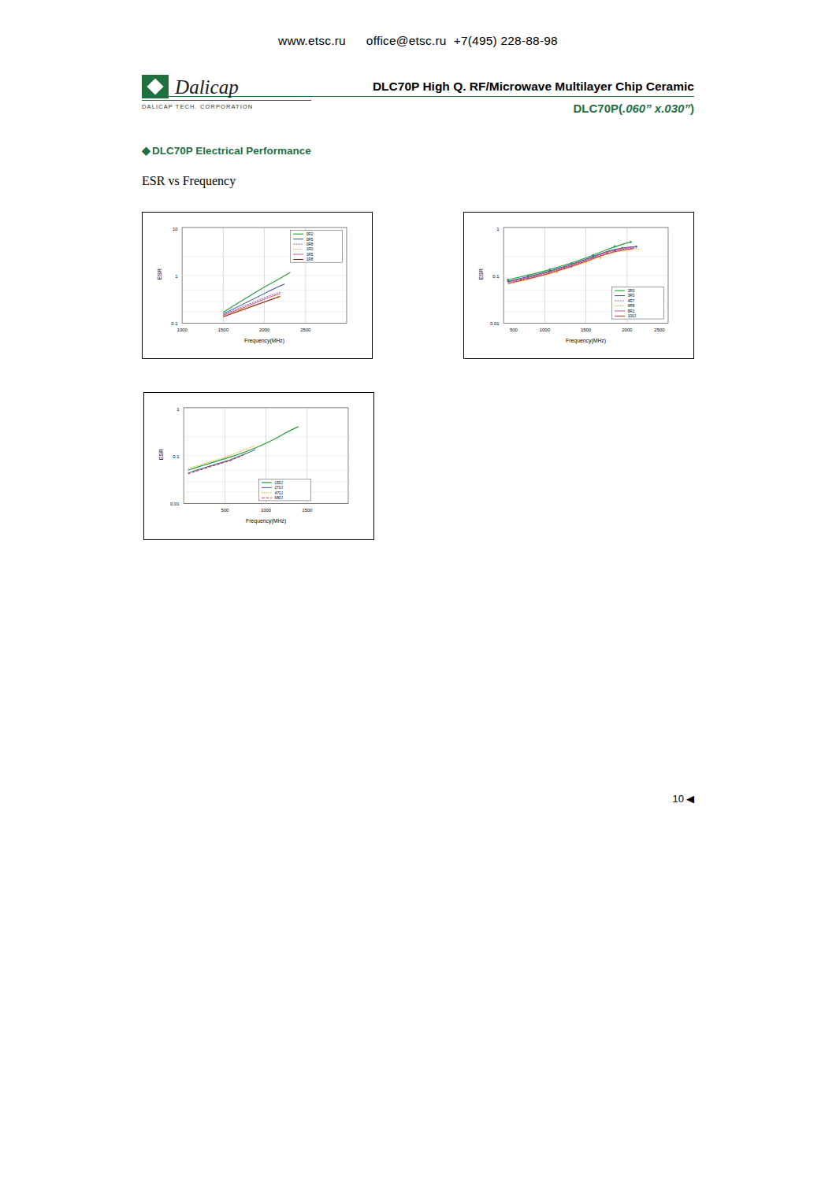www.etsc.ru office@etsc.ru +7(495) 228-88-98
Dalicap
DALICAP TECH. CORPORATION
DLC70P High Q. RF/Microwave Multilayer Chip Ceramic
DLC70P(.060” x.030”)
◆DLC70P Electrical Performance
ESR vs Frequency
10 0.1 1 ESR 1000 1500 2000 2500 Frequency(MHz) 0R2 0R5 0R8 1R0 1R5 1R8
1 0.1 0.01 ESR 500 1000 1500 2000 2500 Frequency(MHz) 2R0 3R3 4R7 6R8 8R2 100J
1 0.1 0.01 ESR 500 1000 1500 Frequency(MHz) 150J 270J 470J 680J
10◀